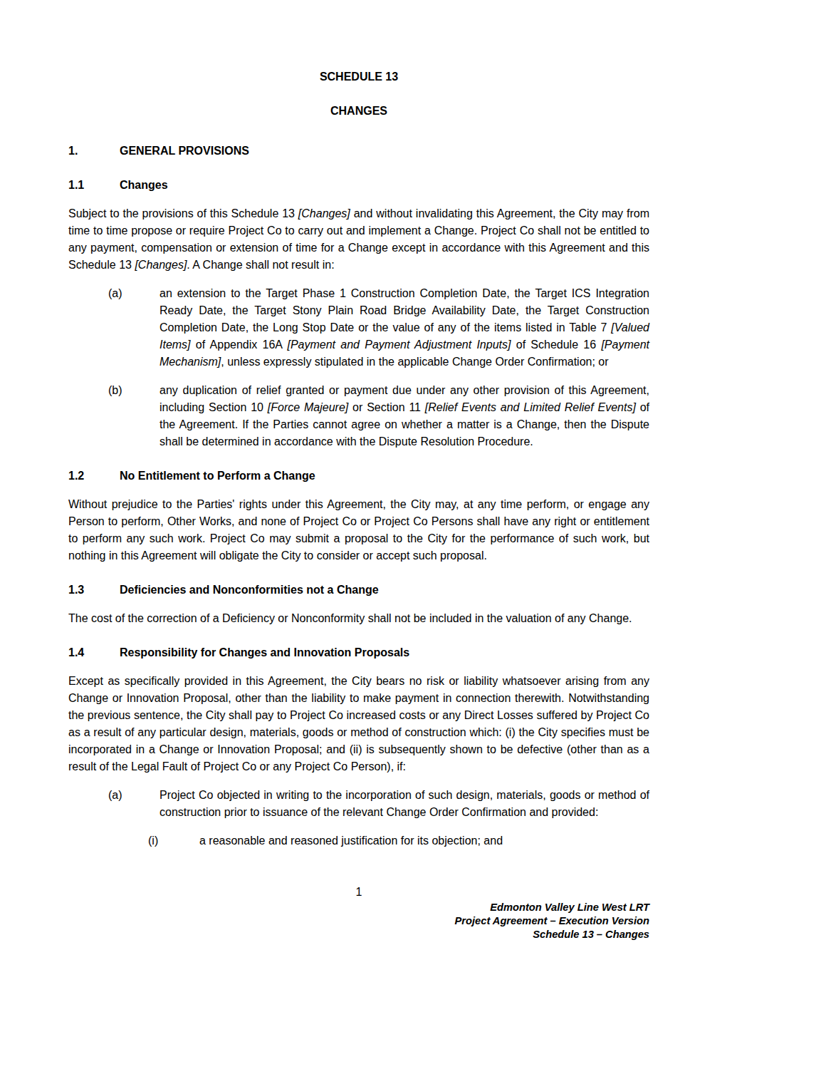SCHEDULE 13
CHANGES
1. GENERAL PROVISIONS
1.1 Changes
Subject to the provisions of this Schedule 13 [Changes] and without invalidating this Agreement, the City may from time to time propose or require Project Co to carry out and implement a Change. Project Co shall not be entitled to any payment, compensation or extension of time for a Change except in accordance with this Agreement and this Schedule 13 [Changes]. A Change shall not result in:
(a)
an extension to the Target Phase 1 Construction Completion Date, the Target ICS Integration Ready Date, the Target Stony Plain Road Bridge Availability Date, the Target Construction Completion Date, the Long Stop Date or the value of any of the items listed in Table 7 [Valued Items] of Appendix 16A [Payment and Payment Adjustment Inputs] of Schedule 16 [Payment Mechanism], unless expressly stipulated in the applicable Change Order Confirmation; or
(b)
any duplication of relief granted or payment due under any other provision of this Agreement, including Section 10 [Force Majeure] or Section 11 [Relief Events and Limited Relief Events] of the Agreement. If the Parties cannot agree on whether a matter is a Change, then the Dispute shall be determined in accordance with the Dispute Resolution Procedure.
1.2 No Entitlement to Perform a Change
Without prejudice to the Parties' rights under this Agreement, the City may, at any time perform, or engage any Person to perform, Other Works, and none of Project Co or Project Co Persons shall have any right or entitlement to perform any such work. Project Co may submit a proposal to the City for the performance of such work, but nothing in this Agreement will obligate the City to consider or accept such proposal.
1.3 Deficiencies and Nonconformities not a Change
The cost of the correction of a Deficiency or Nonconformity shall not be included in the valuation of any Change.
1.4 Responsibility for Changes and Innovation Proposals
Except as specifically provided in this Agreement, the City bears no risk or liability whatsoever arising from any Change or Innovation Proposal, other than the liability to make payment in connection therewith. Notwithstanding the previous sentence, the City shall pay to Project Co increased costs or any Direct Losses suffered by Project Co as a result of any particular design, materials, goods or method of construction which: (i) the City specifies must be incorporated in a Change or Innovation Proposal; and (ii) is subsequently shown to be defective (other than as a result of the Legal Fault of Project Co or any Project Co Person), if:
(a)
Project Co objected in writing to the incorporation of such design, materials, goods or method of construction prior to issuance of the relevant Change Order Confirmation and provided:
(i)
a reasonable and reasoned justification for its objection; and
1
Edmonton Valley Line West LRT
Project Agreement – Execution Version
Schedule 13 – Changes